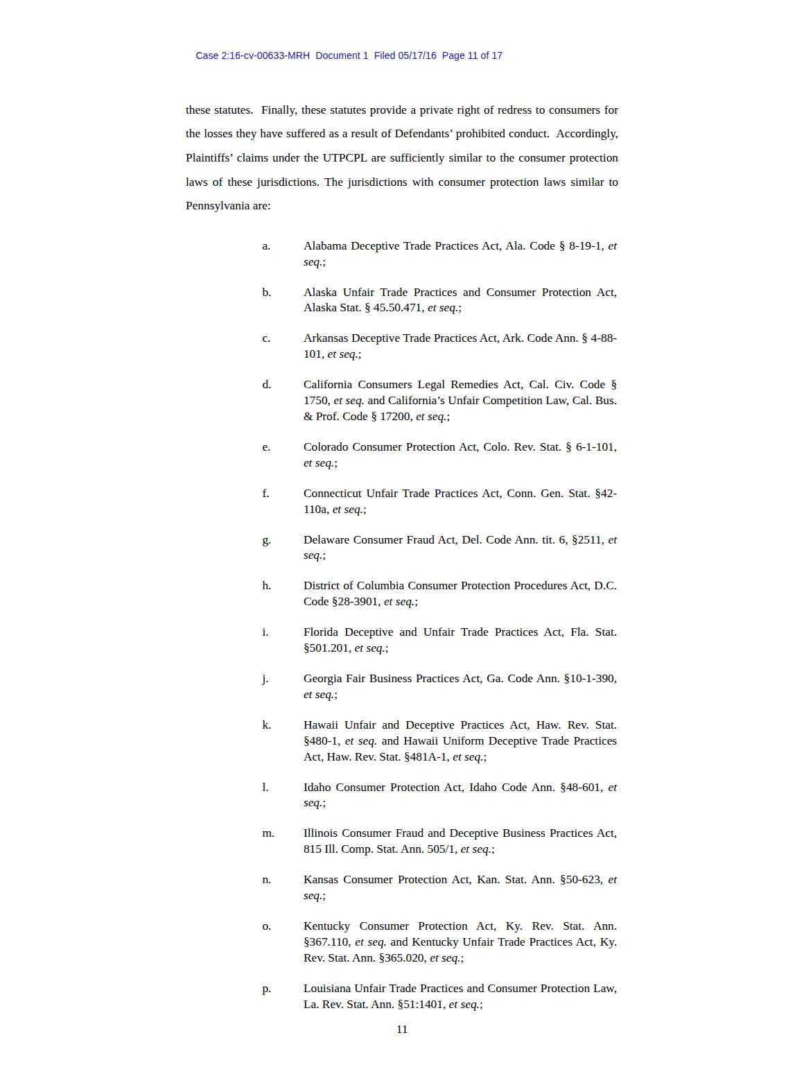Case 2:16-cv-00633-MRH Document 1 Filed 05/17/16 Page 11 of 17
these statutes. Finally, these statutes provide a private right of redress to consumers for the losses they have suffered as a result of Defendants’ prohibited conduct. Accordingly, Plaintiffs’ claims under the UTPCPL are sufficiently similar to the consumer protection laws of these jurisdictions. The jurisdictions with consumer protection laws similar to Pennsylvania are:
a. Alabama Deceptive Trade Practices Act, Ala. Code § 8-19-1, et seq.;
b. Alaska Unfair Trade Practices and Consumer Protection Act, Alaska Stat. § 45.50.471, et seq.;
c. Arkansas Deceptive Trade Practices Act, Ark. Code Ann. § 4-88-101, et seq.;
d. California Consumers Legal Remedies Act, Cal. Civ. Code § 1750, et seq. and California’s Unfair Competition Law, Cal. Bus. & Prof. Code § 17200, et seq.;
e. Colorado Consumer Protection Act, Colo. Rev. Stat. § 6-1-101, et seq.;
f. Connecticut Unfair Trade Practices Act, Conn. Gen. Stat. §42-110a, et seq.;
g. Delaware Consumer Fraud Act, Del. Code Ann. tit. 6, §2511, et seq.;
h. District of Columbia Consumer Protection Procedures Act, D.C. Code §28-3901, et seq.;
i. Florida Deceptive and Unfair Trade Practices Act, Fla. Stat. §501.201, et seq.;
j. Georgia Fair Business Practices Act, Ga. Code Ann. §10-1-390, et seq.;
k. Hawaii Unfair and Deceptive Practices Act, Haw. Rev. Stat. §480-1, et seq. and Hawaii Uniform Deceptive Trade Practices Act, Haw. Rev. Stat. §481A-1, et seq.;
l. Idaho Consumer Protection Act, Idaho Code Ann. §48-601, et seq.;
m. Illinois Consumer Fraud and Deceptive Business Practices Act, 815 Ill. Comp. Stat. Ann. 505/1, et seq.;
n. Kansas Consumer Protection Act, Kan. Stat. Ann. §50-623, et seq.;
o. Kentucky Consumer Protection Act, Ky. Rev. Stat. Ann. §367.110, et seq. and Kentucky Unfair Trade Practices Act, Ky. Rev. Stat. Ann. §365.020, et seq.;
p. Louisiana Unfair Trade Practices and Consumer Protection Law, La. Rev. Stat. Ann. §51:1401, et seq.;
11